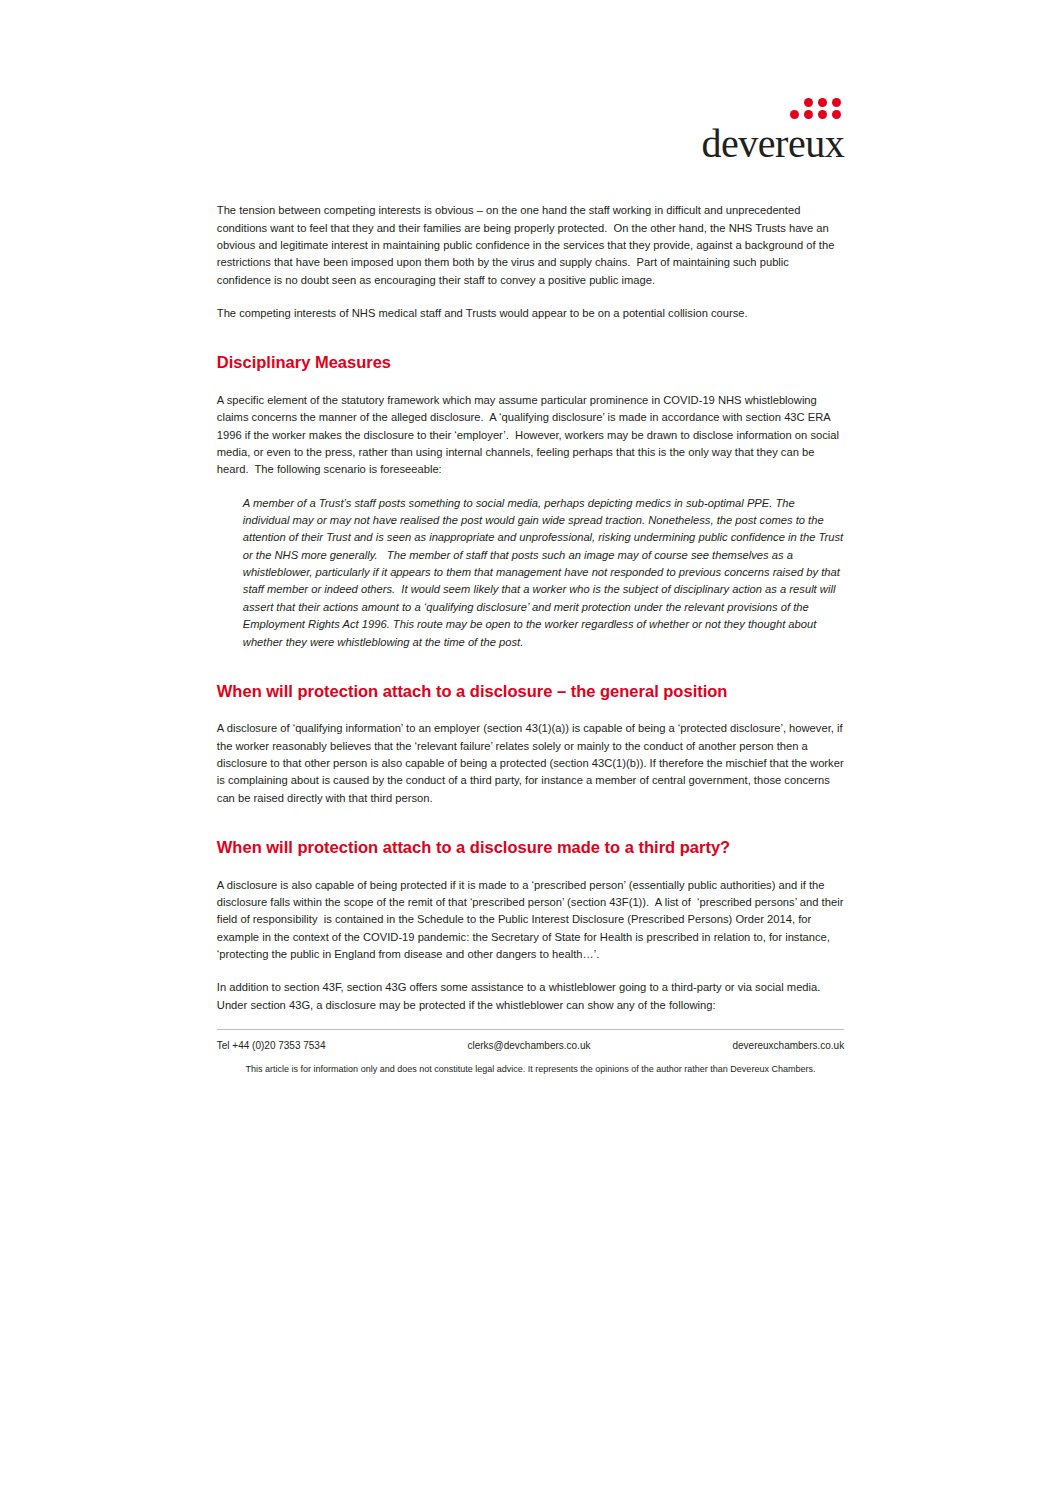devereux
The tension between competing interests is obvious – on the one hand the staff working in difficult and unprecedented conditions want to feel that they and their families are being properly protected. On the other hand, the NHS Trusts have an obvious and legitimate interest in maintaining public confidence in the services that they provide, against a background of the restrictions that have been imposed upon them both by the virus and supply chains. Part of maintaining such public confidence is no doubt seen as encouraging their staff to convey a positive public image.
The competing interests of NHS medical staff and Trusts would appear to be on a potential collision course.
Disciplinary Measures
A specific element of the statutory framework which may assume particular prominence in COVID-19 NHS whistleblowing claims concerns the manner of the alleged disclosure. A ‘qualifying disclosure’ is made in accordance with section 43C ERA 1996 if the worker makes the disclosure to their ‘employer’. However, workers may be drawn to disclose information on social media, or even to the press, rather than using internal channels, feeling perhaps that this is the only way that they can be heard. The following scenario is foreseeable:
A member of a Trust’s staff posts something to social media, perhaps depicting medics in sub-optimal PPE. The individual may or may not have realised the post would gain wide spread traction. Nonetheless, the post comes to the attention of their Trust and is seen as inappropriate and unprofessional, risking undermining public confidence in the Trust or the NHS more generally. The member of staff that posts such an image may of course see themselves as a whistleblower, particularly if it appears to them that management have not responded to previous concerns raised by that staff member or indeed others. It would seem likely that a worker who is the subject of disciplinary action as a result will assert that their actions amount to a ‘qualifying disclosure’ and merit protection under the relevant provisions of the Employment Rights Act 1996. This route may be open to the worker regardless of whether or not they thought about whether they were whistleblowing at the time of the post.
When will protection attach to a disclosure – the general position
A disclosure of ‘qualifying information’ to an employer (section 43(1)(a)) is capable of being a ‘protected disclosure’, however, if the worker reasonably believes that the ‘relevant failure’ relates solely or mainly to the conduct of another person then a disclosure to that other person is also capable of being a protected (section 43C(1)(b)). If therefore the mischief that the worker is complaining about is caused by the conduct of a third party, for instance a member of central government, those concerns can be raised directly with that third person.
When will protection attach to a disclosure made to a third party?
A disclosure is also capable of being protected if it is made to a ‘prescribed person’ (essentially public authorities) and if the disclosure falls within the scope of the remit of that ‘prescribed person’ (section 43F(1)). A list of ‘prescribed persons’ and their field of responsibility is contained in the Schedule to the Public Interest Disclosure (Prescribed Persons) Order 2014, for example in the context of the COVID-19 pandemic: the Secretary of State for Health is prescribed in relation to, for instance, ‘protecting the public in England from disease and other dangers to health…’.
In addition to section 43F, section 43G offers some assistance to a whistleblower going to a third-party or via social media. Under section 43G, a disclosure may be protected if the whistleblower can show any of the following:
Tel +44 (0)20 7353 7534 clerks@devchambers.co.uk devereuxchambers.co.uk
This article is for information only and does not constitute legal advice. It represents the opinions of the author rather than Devereux Chambers.